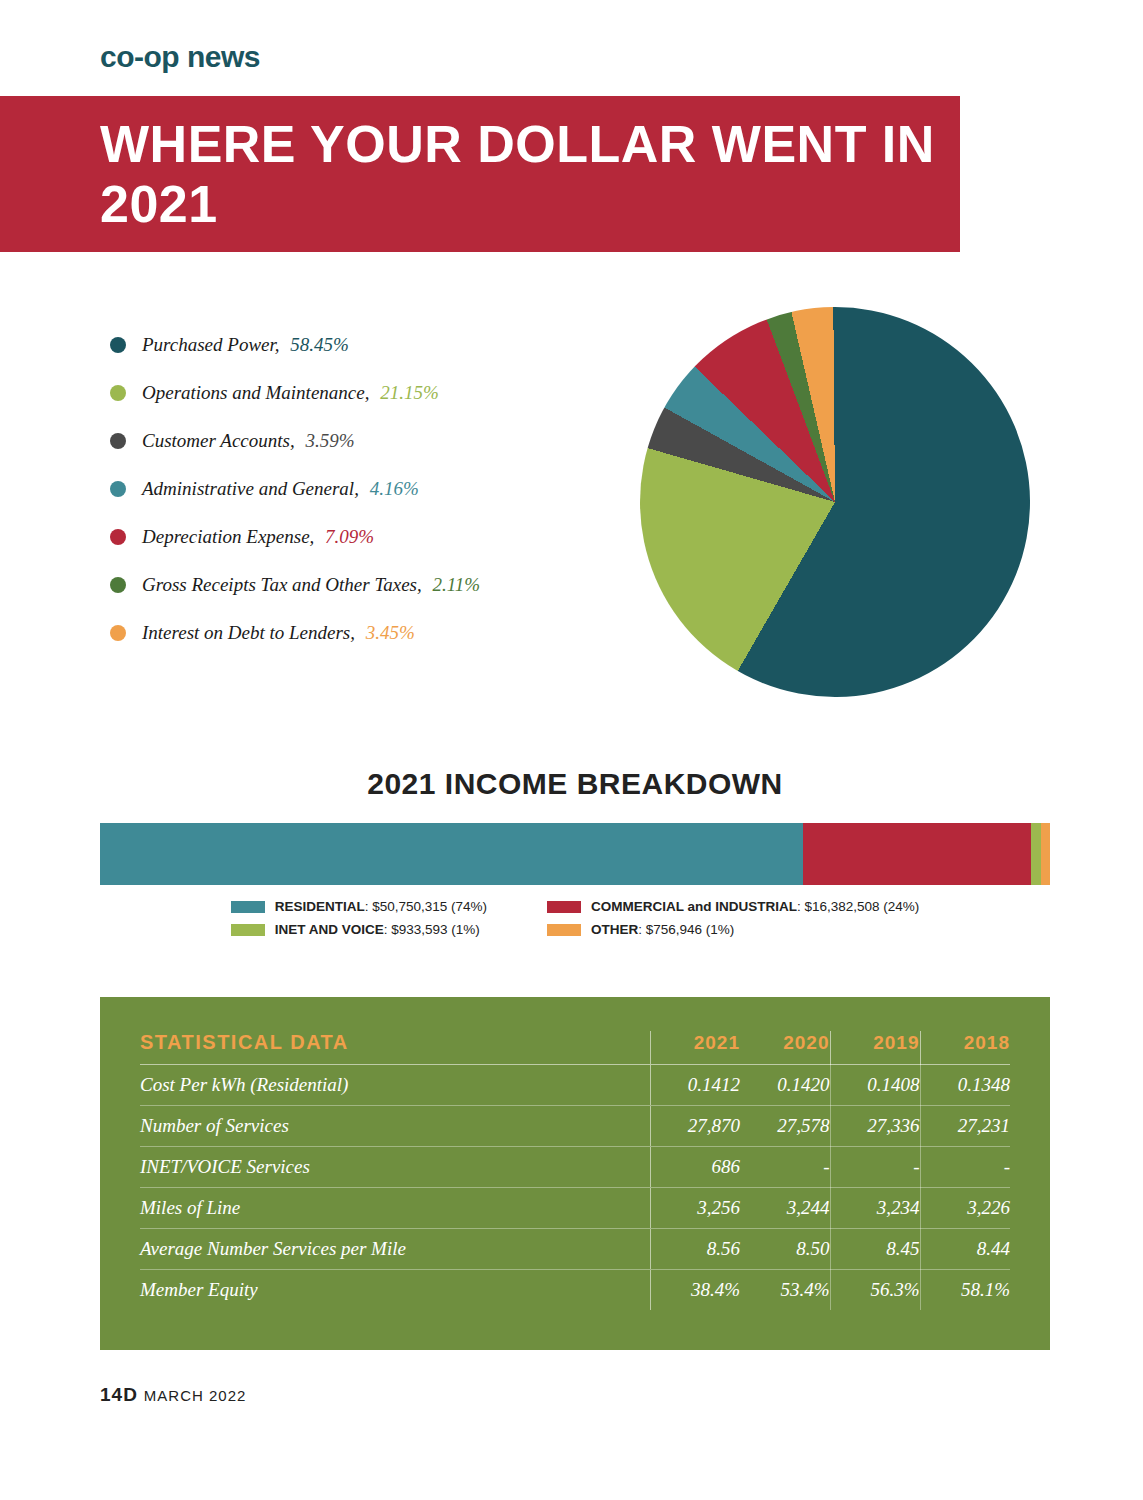co-op news
Where Your Dollar Went in 2021
Purchased Power, 58.45%
Operations and Maintenance, 21.15%
Customer Accounts, 3.59%
Administrative and General, 4.16%
Depreciation Expense, 7.09%
Gross Receipts Tax and Other Taxes, 2.11%
Interest on Debt to Lenders, 3.45%
2021 Income Breakdown
RESIDENTIAL: $50,750,315 (74%)
INET AND VOICE: $933,593 (1%)
COMMERCIAL and INDUSTRIAL: $16,382,508 (24%)
OTHER: $756,946 (1%)
| STATISTICAL DATA | 2021 | 2020 | 2019 | 2018 |
| --- | --- | --- | --- | --- |
| Cost Per kWh (Residential) | 0.1412 | 0.1420 | 0.1408 | 0.1348 |
| Number of Services | 27,870 | 27,578 | 27,336 | 27,231 |
| INET/VOICE Services | 686 | - | - | - |
| Miles of Line | 3,256 | 3,244 | 3,234 | 3,226 |
| Average Number Services per Mile | 8.56 | 8.50 | 8.45 | 8.44 |
| Member Equity | 38.4% | 53.4% | 56.3% | 58.1% |
14DMARCH 2022